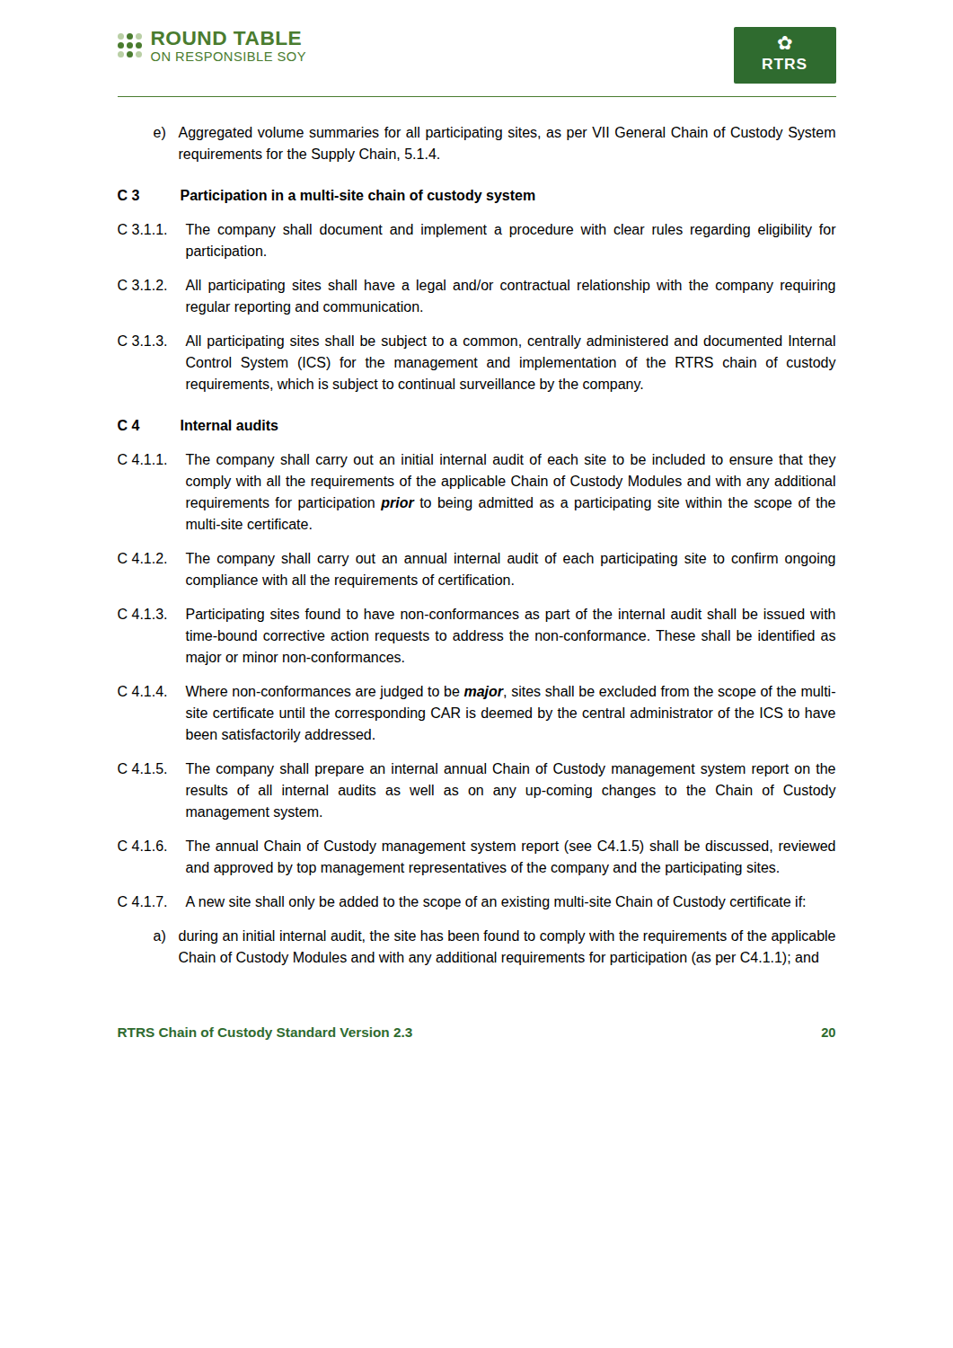ROUND TABLE
ON RESPONSIBLE SOY
✿
RTRS
e)
Aggregated volume summaries for all participating sites, as per VII General Chain of Custody System requirements for the Supply Chain, 5.1.4.
C 3
Participation in a multi-site chain of custody system
C 3.1.1.
The company shall document and implement a procedure with clear rules regarding eligibility for participation.
C 3.1.2.
All participating sites shall have a legal and/or contractual relationship with the company requiring regular reporting and communication.
C 3.1.3.
All participating sites shall be subject to a common, centrally administered and documented Internal Control System (ICS) for the management and implementation of the RTRS chain of custody requirements, which is subject to continual surveillance by the company.
C 4
Internal audits
C 4.1.1.
The company shall carry out an initial internal audit of each site to be included to ensure that they comply with all the requirements of the applicable Chain of Custody Modules and with any additional requirements for participation prior to being admitted as a participating site within the scope of the multi-site certificate.
C 4.1.2.
The company shall carry out an annual internal audit of each participating site to confirm ongoing compliance with all the requirements of certification.
C 4.1.3.
Participating sites found to have non-conformances as part of the internal audit shall be issued with time-bound corrective action requests to address the non-conformance. These shall be identified as major or minor non-conformances.
C 4.1.4.
Where non-conformances are judged to be major, sites shall be excluded from the scope of the multi-site certificate until the corresponding CAR is deemed by the central administrator of the ICS to have been satisfactorily addressed.
C 4.1.5.
The company shall prepare an internal annual Chain of Custody management system report on the results of all internal audits as well as on any up-coming changes to the Chain of Custody management system.
C 4.1.6.
The annual Chain of Custody management system report (see C4.1.5) shall be discussed, reviewed and approved by top management representatives of the company and the participating sites.
C 4.1.7.
A new site shall only be added to the scope of an existing multi-site Chain of Custody certificate if:
a)
during an initial internal audit, the site has been found to comply with the requirements of the applicable Chain of Custody Modules and with any additional requirements for participation (as per C4.1.1); and
RTRS Chain of Custody Standard Version 2.3
20